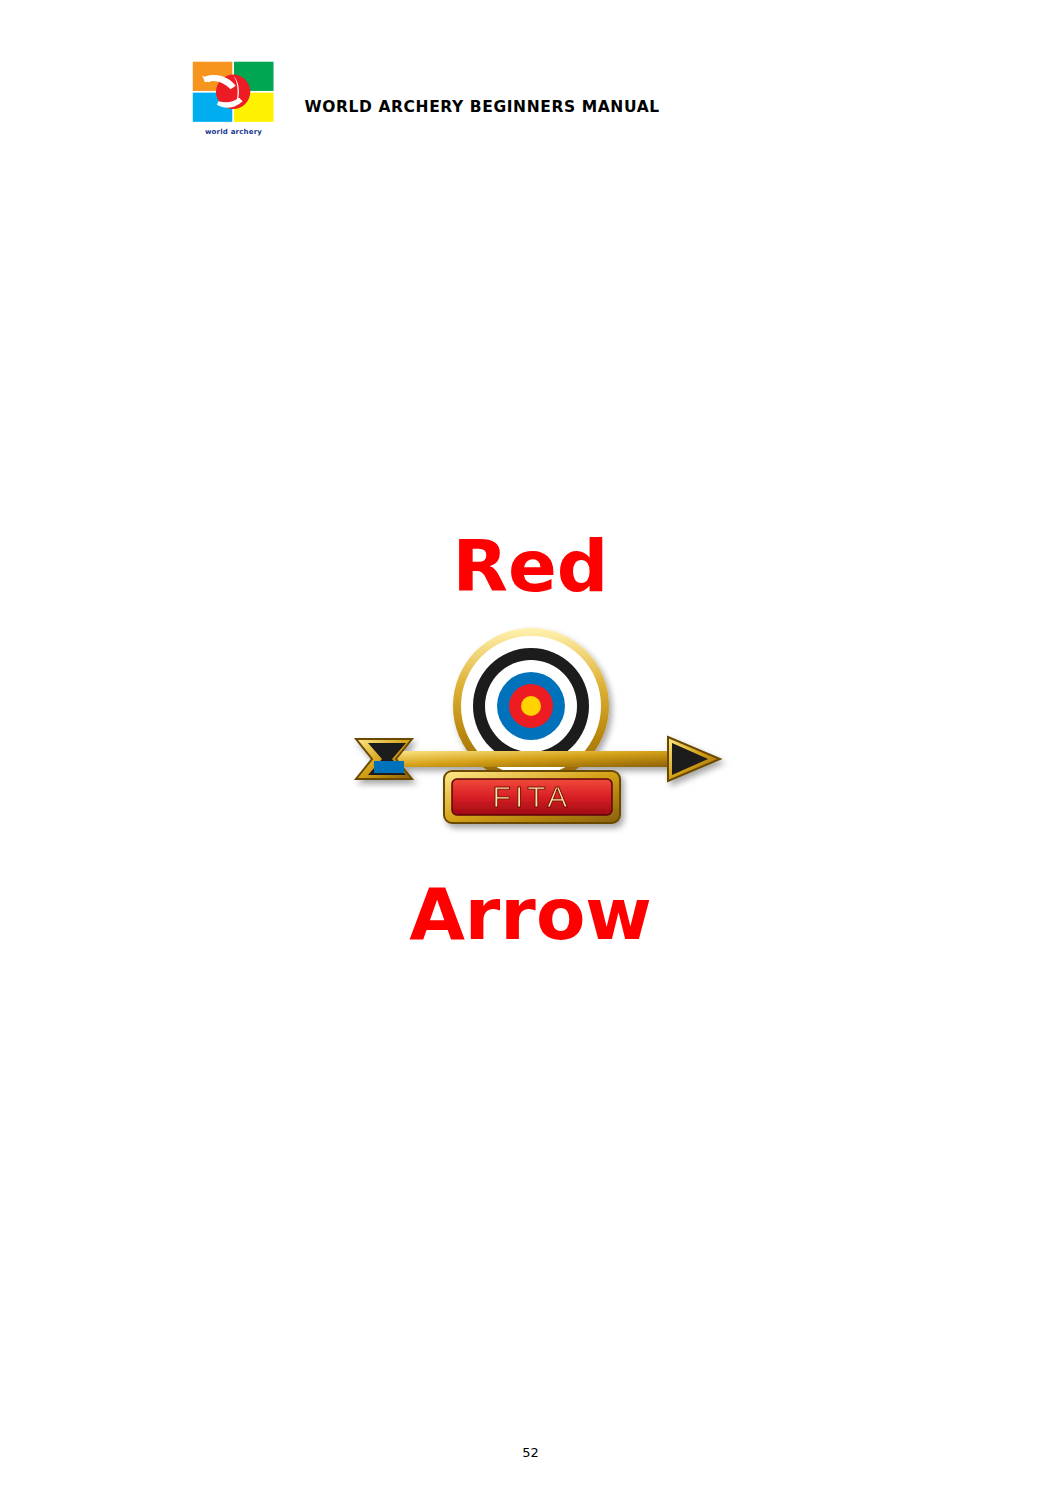world archery
WORLD ARCHERY BEGINNERS MANUAL
Red
FITA
Arrow
52